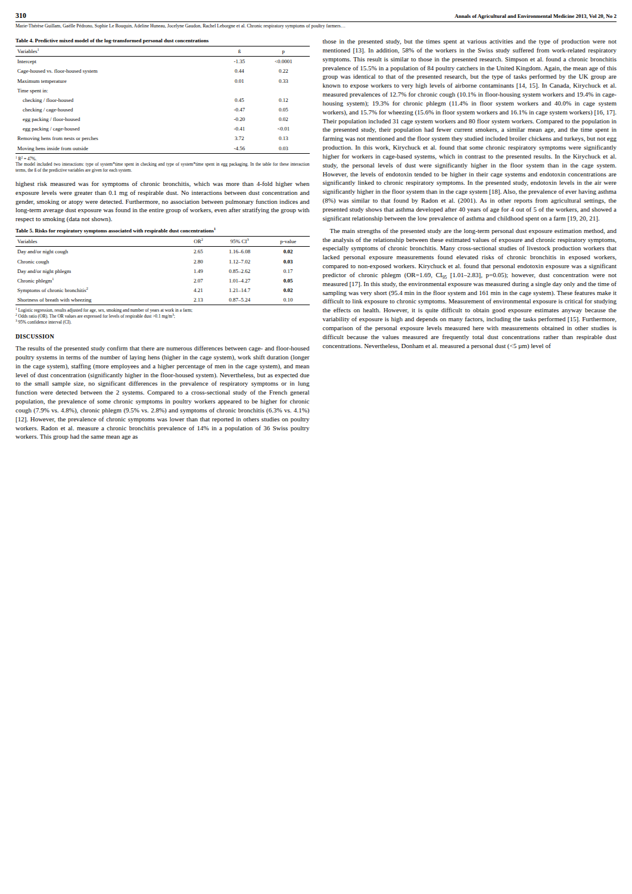310
Annals of Agricultural and Environmental Medicine 2013, Vol 20, No 2
Marie-Thérèse Guillam, Gaëlle Pédrono, Sophie Le Bouquin, Adeline Huneau, Jocelyne Gaudon, Rachel Leborgne et al. Chronic respiratory symptoms of poultry farmers…
Table 4. Predictive mixed model of the log-transformed personal dust concentrations
| Variables 1 | ß | p |
| --- | --- | --- |
| Intercept | -1.35 | <0.0001 |
| Cage-housed vs. floor-housed system | 0.44 | 0.22 |
| Maximum temperature | 0.01 | 0.33 |
| Time spent in: | | |
| checking / floor-housed | 0.45 | 0.12 |
| checking / cage-housed | -0.47 | 0.05 |
| egg packing / floor-housed | -0.20 | 0.02 |
| egg packing / cage-housed | -0.41 | <0.01 |
| Removing hens from nests or perches | 3.72 | 0.13 |
| Moving hens inside from outside | -4.56 | 0.03 |
1 R2 = 47%.
The model included two interactions: type of system*time spent in checking and type of system*time spent in egg packaging. In the table for these interaction terms, the ß of the predictive variables are given for each system.
highest risk measured was for symptoms of chronic bronchitis, which was more than 4-fold higher when exposure levels were greater than 0.1 mg of respirable dust. No interactions between dust concentration and gender, smoking or atopy were detected. Furthermore, no association between pulmonary function indices and long-term average dust exposure was found in the entire group of workers, even after stratifying the group with respect to smoking (data not shown).
Table 5. Risks for respiratory symptoms associated with respirable dust concentrations 1
| Variables | OR 2 | 95% CI 3 | p-value |
| --- | --- | --- | --- |
| Day and/or night cough | 2.65 | 1.16–6.08 | 0.02 |
| Chronic cough | 2.80 | 1.12–7.02 | 0.03 |
| Day and/or night phlegm | 1.49 | 0.85–2.62 | 0.17 |
| Chronic phlegm 1 | 2.07 | 1.01–4.27 | 0.05 |
| Symptoms of chronic bronchitis 2 | 4.21 | 1.21–14.7 | 0.02 |
| Shortness of breath with wheezing | 2.13 | 0.87–5.24 | 0.10 |
1 Logistic regression, results adjusted for age, sex, smoking and number of years at work in a farm;
2 Odds ratio (OR). The OR values are expressed for levels of respirable dust >0.1 mg/m3;
3 95% confidence interval (CI).
DISCUSSION
The results of the presented study confirm that there are numerous differences between cage- and floor-housed poultry systems in terms of the number of laying hens (higher in the cage system), work shift duration (longer in the cage system), staffing (more employees and a higher percentage of men in the cage system), and mean level of dust concentration (significantly higher in the floor-housed system). Nevertheless, but as expected due to the small sample size, no significant differences in the prevalence of respiratory symptoms or in lung function were detected between the 2 systems. Compared to a cross-sectional study of the French general population, the prevalence of some chronic symptoms in poultry workers appeared to be higher for chronic cough (7.9% vs. 4.8%), chronic phlegm (9.5% vs. 2.8%) and symptoms of chronic bronchitis (6.3% vs. 4.1%) [12]. However, the prevalence of chronic symptoms was lower than that reported in others studies on poultry workers. Radon et al. measure a chronic bronchitis prevalence of 14% in a population of 36 Swiss poultry workers. This group had the same mean age as
those in the presented study, but the times spent at various activities and the type of production were not mentioned [13]. In addition, 58% of the workers in the Swiss study suffered from work-related respiratory symptoms. This result is similar to those in the presented research. Simpson et al. found a chronic bronchitis prevalence of 15.5% in a population of 84 poultry catchers in the United Kingdom. Again, the mean age of this group was identical to that of the presented research, but the type of tasks performed by the UK group are known to expose workers to very high levels of airborne contaminants [14, 15]. In Canada, Kirychuck et al. measured prevalences of 12.7% for chronic cough (10.1% in floor-housing system workers and 19.4% in cage-housing system); 19.3% for chronic phlegm (11.4% in floor system workers and 40.0% in cage system workers), and 15.7% for wheezing (15.6% in floor system workers and 16.1% in cage system workers) [16, 17]. Their population included 31 cage system workers and 80 floor system workers. Compared to the population in the presented study, their population had fewer current smokers, a similar mean age, and the time spent in farming was not mentioned and the floor system they studied included broiler chickens and turkeys, but not egg production. In this work, Kirychuck et al. found that some chronic respiratory symptoms were significantly higher for workers in cage-based systems, which in contrast to the presented results. In the Kirychuck et al. study, the personal levels of dust were significantly higher in the floor system than in the cage system. However, the levels of endotoxin tended to be higher in their cage systems and endotoxin concentrations are significantly linked to chronic respiratory symptoms. In the presented study, endotoxin levels in the air were significantly higher in the floor system than in the cage system [18]. Also, the prevalence of ever having asthma (8%) was similar to that found by Radon et al. (2001). As in other reports from agricultural settings, the presented study shows that asthma developed after 40 years of age for 4 out of 5 of the workers, and showed a significant relationship between the low prevalence of asthma and childhood spent on a farm [19, 20, 21].
The main strengths of the presented study are the long-term personal dust exposure estimation method, and the analysis of the relationship between these estimated values of exposure and chronic respiratory symptoms, especially symptoms of chronic bronchitis. Many cross-sectional studies of livestock production workers that lacked personal exposure measurements found elevated risks of chronic bronchitis in exposed workers, compared to non-exposed workers. Kirychuck et al. found that personal endotoxin exposure was a significant predictor of chronic phlegm (OR=1.69, CI95 [1.01–2.83], p=0.05); however, dust concentration were not measured [17]. In this study, the environmental exposure was measured during a single day only and the time of sampling was very short (95.4 min in the floor system and 161 min in the cage system). These features make it difficult to link exposure to chronic symptoms. Measurement of environmental exposure is critical for studying the effects on health. However, it is quite difficult to obtain good exposure estimates anyway because the variability of exposure is high and depends on many factors, including the tasks performed [15]. Furthermore, comparison of the personal exposure levels measured here with measurements obtained in other studies is difficult because the values measured are frequently total dust concentrations rather than respirable dust concentrations. Nevertheless, Donham et al. measured a personal dust (<5 µm) level of